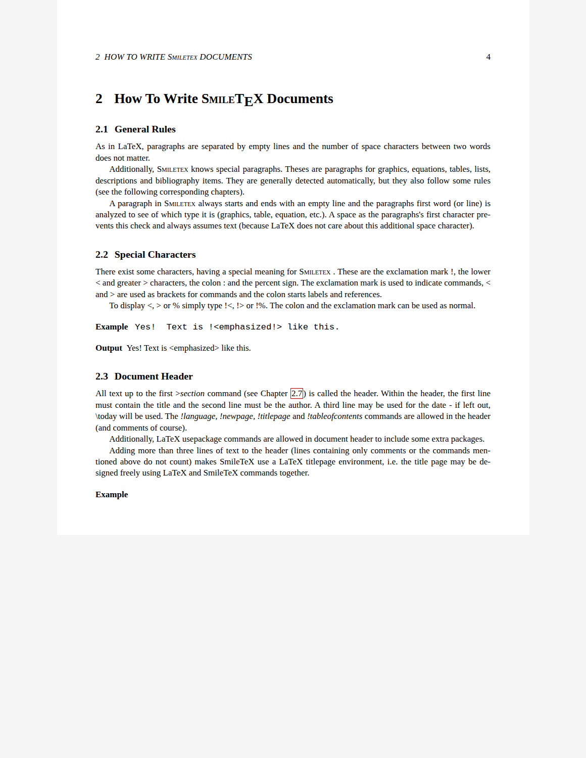2 HOW TO WRITE Smiletex DOCUMENTS 4
2 How To Write Smile TEX Documents
2.1 General Rules
As in LaTeX, paragraphs are separated by empty lines and the number of space characters between two words does not matter.
Additionally, Smiletex knows special paragraphs. Theses are paragraphs for graphics, equations, tables, lists, descriptions and bibliography items. They are generally detected automatically, but they also follow some rules (see the following corresponding chapters).
A paragraph in Smiletex always starts and ends with an empty line and the paragraphs first word (or line) is analyzed to see of which type it is (graphics, table, equation, etc.). A space as the paragraphs's first character prevents this check and always assumes text (because LaTeX does not care about this additional space character).
2.2 Special Characters
There exist some characters, having a special meaning for Smiletex . These are the exclamation mark !, the lower < and greater > characters, the colon : and the percent sign. The exclamation mark is used to indicate commands, < and > are used as brackets for commands and the colon starts labels and references.
To display <, > or % simply type !<, !> or !%. The colon and the exclamation mark can be used as normal.
Example Yes! Text is !<emphasized!> like this.
Output Yes! Text is <emphasized> like this.
2.3 Document Header
All text up to the first >section command (see Chapter 2.7) is called the header. Within the header, the first line must contain the title and the second line must be the author. A third line may be used for the date - if left out, \today will be used. The !language, !newpage, !titlepage and !tableofcontents commands are allowed in the header (and comments of course).
Additionally, LaTeX usepackage commands are allowed in document header to include some extra packages.
Adding more than three lines of text to the header (lines containing only comments or the commands mentioned above do not count) makes SmileTeX use a LaTeX titlepage environment, i.e. the title page may be designed freely using LaTeX and SmileTeX commands together.
Example